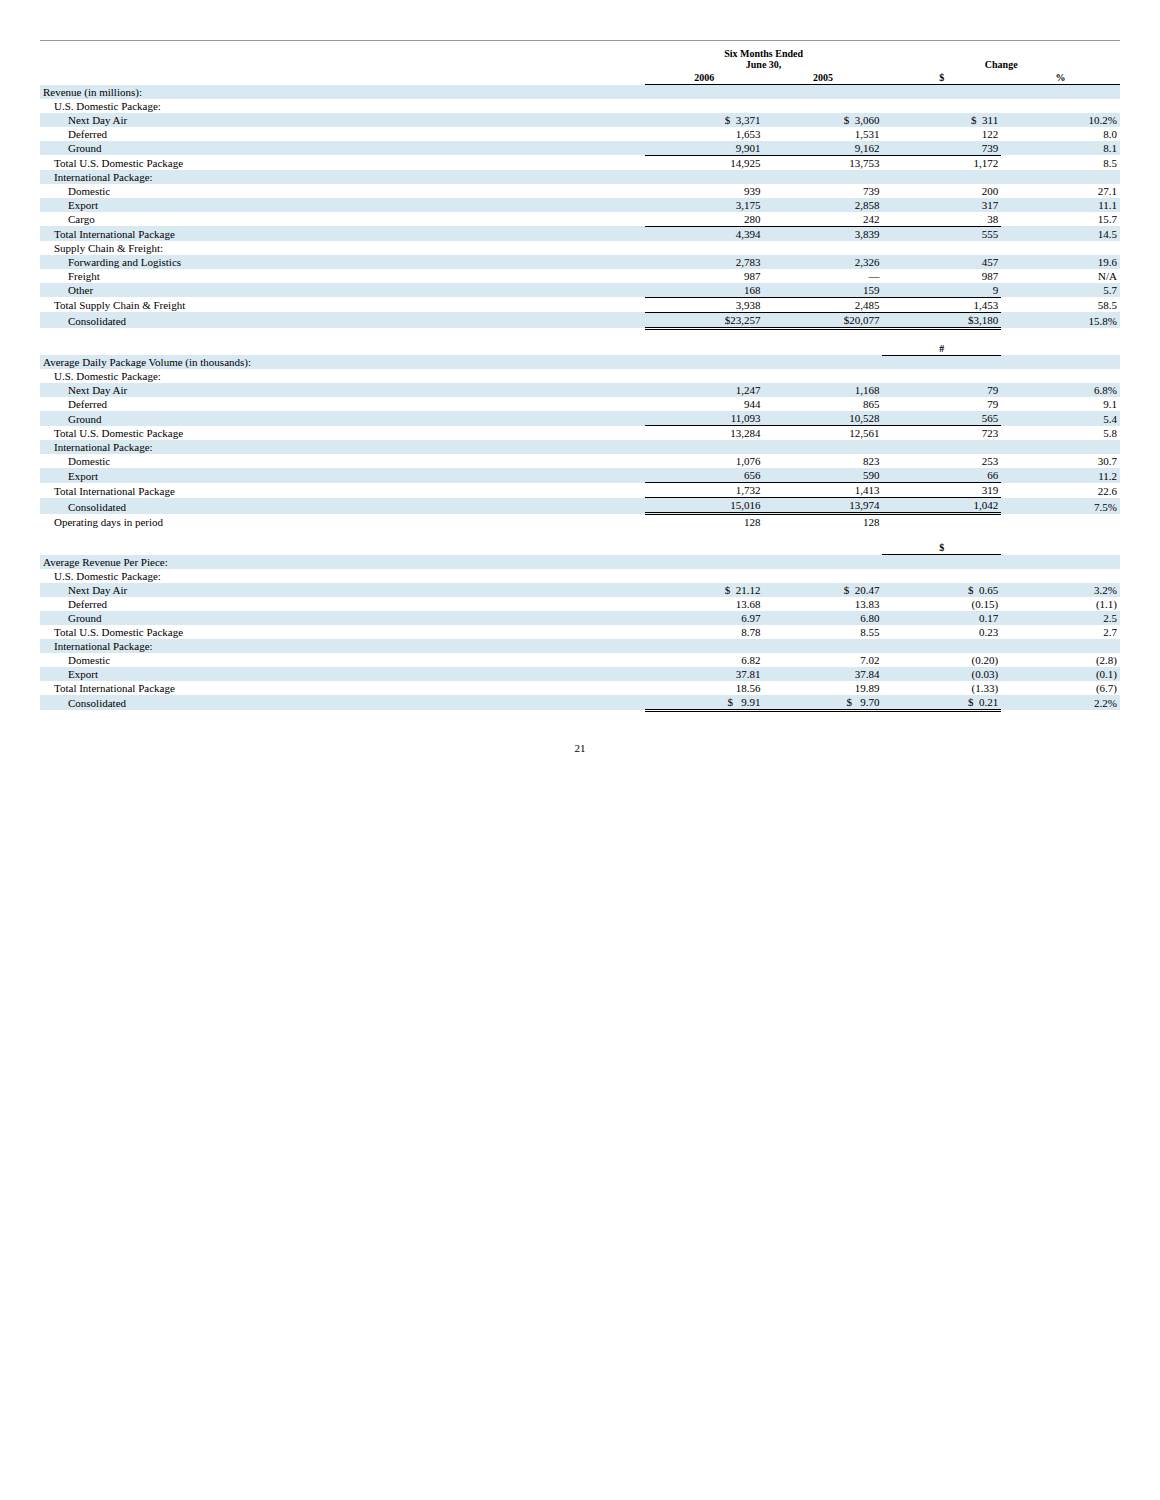| | Six Months Ended June 30, | Change |
| | 2006 | 2005 | $ | % |
| Revenue (in millions): | | | | |
| U.S. Domestic Package: | | | | |
| Next Day Air | $ 3,371 | $ 3,060 | $ 311 | 10.2% |
| Deferred | 1,653 | 1,531 | 122 | 8.0 |
| Ground | 9,901 | 9,162 | 739 | 8.1 |
| Total U.S. Domestic Package | 14,925 | 13,753 | 1,172 | 8.5 |
| International Package: | | | | |
| Domestic | 939 | 739 | 200 | 27.1 |
| Export | 3,175 | 2,858 | 317 | 11.1 |
| Cargo | 280 | 242 | 38 | 15.7 |
| Total International Package | 4,394 | 3,839 | 555 | 14.5 |
| Supply Chain & Freight: | | | | |
| Forwarding and Logistics | 2,783 | 2,326 | 457 | 19.6 |
| Freight | 987 | — | 987 | N/A |
| Other | 168 | 159 | 9 | 5.7 |
| Total Supply Chain & Freight | 3,938 | 2,485 | 1,453 | 58.5 |
| Consolidated | $23,257 | $20,077 | $3,180 | 15.8% |
| | | | # | |
| Average Daily Package Volume (in thousands): | | | | |
| U.S. Domestic Package: | | | | |
| Next Day Air | 1,247 | 1,168 | 79 | 6.8% |
| Deferred | 944 | 865 | 79 | 9.1 |
| Ground | 11,093 | 10,528 | 565 | 5.4 |
| Total U.S. Domestic Package | 13,284 | 12,561 | 723 | 5.8 |
| International Package: | | | | |
| Domestic | 1,076 | 823 | 253 | 30.7 |
| Export | 656 | 590 | 66 | 11.2 |
| Total International Package | 1,732 | 1,413 | 319 | 22.6 |
| Consolidated | 15,016 | 13,974 | 1,042 | 7.5% |
| Operating days in period | 128 | 128 | | |
| | | | $ | |
| Average Revenue Per Piece: | | | | |
| U.S. Domestic Package: | | | | |
| Next Day Air | $ 21.12 | $ 20.47 | $ 0.65 | 3.2% |
| Deferred | 13.68 | 13.83 | (0.15) | (1.1) |
| Ground | 6.97 | 6.80 | 0.17 | 2.5 |
| Total U.S. Domestic Package | 8.78 | 8.55 | 0.23 | 2.7 |
| International Package: | | | | |
| Domestic | 6.82 | 7.02 | (0.20) | (2.8) |
| Export | 37.81 | 37.84 | (0.03) | (0.1) |
| Total International Package | 18.56 | 19.89 | (1.33) | (6.7) |
| Consolidated | $ 9.91 | $ 9.70 | $ 0.21 | 2.2% |
21